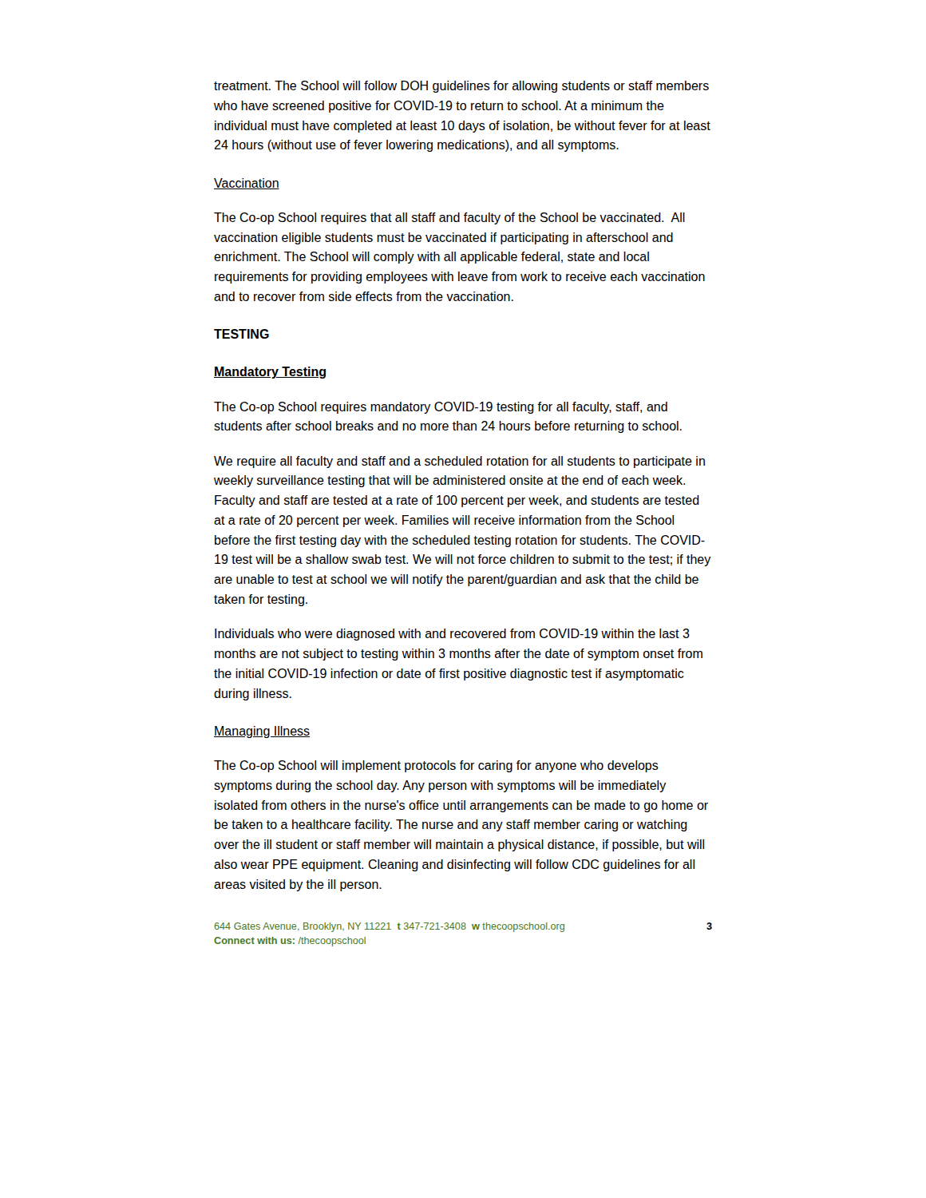treatment. The School will follow DOH guidelines for allowing students or staff members who have screened positive for COVID-19 to return to school. At a minimum the individual must have completed at least 10 days of isolation, be without fever for at least 24 hours (without use of fever lowering medications), and all symptoms.
Vaccination
The Co-op School requires that all staff and faculty of the School be vaccinated. All vaccination eligible students must be vaccinated if participating in afterschool and enrichment. The School will comply with all applicable federal, state and local requirements for providing employees with leave from work to receive each vaccination and to recover from side effects from the vaccination.
TESTING
Mandatory Testing
The Co-op School requires mandatory COVID-19 testing for all faculty, staff, and students after school breaks and no more than 24 hours before returning to school.
We require all faculty and staff and a scheduled rotation for all students to participate in weekly surveillance testing that will be administered onsite at the end of each week. Faculty and staff are tested at a rate of 100 percent per week, and students are tested at a rate of 20 percent per week. Families will receive information from the School before the first testing day with the scheduled testing rotation for students. The COVID-19 test will be a shallow swab test. We will not force children to submit to the test; if they are unable to test at school we will notify the parent/guardian and ask that the child be taken for testing.
Individuals who were diagnosed with and recovered from COVID-19 within the last 3 months are not subject to testing within 3 months after the date of symptom onset from the initial COVID-19 infection or date of first positive diagnostic test if asymptomatic during illness.
Managing Illness
The Co-op School will implement protocols for caring for anyone who develops symptoms during the school day. Any person with symptoms will be immediately isolated from others in the nurse's office until arrangements can be made to go home or be taken to a healthcare facility. The nurse and any staff member caring or watching over the ill student or staff member will maintain a physical distance, if possible, but will also wear PPE equipment. Cleaning and disinfecting will follow CDC guidelines for all areas visited by the ill person.
644 Gates Avenue, Brooklyn, NY 11221 t 347-721-3408 w thecoopschool.org
Connect with us: /thecoopschool
3